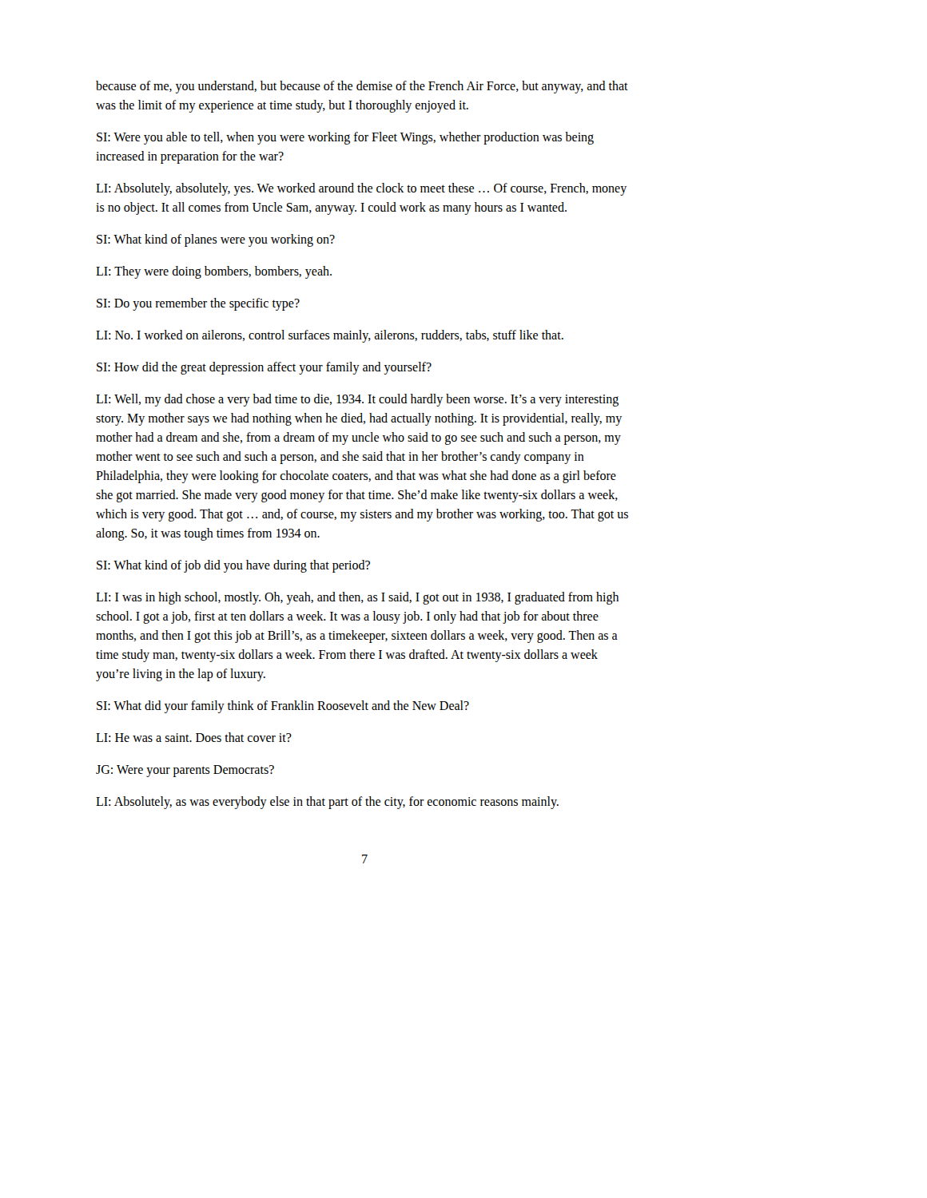because of me, you understand, but because of the demise of the French Air Force, but anyway, and that was the limit of my experience at time study, but I thoroughly enjoyed it.
SI: Were you able to tell, when you were working for Fleet Wings, whether production was being increased in preparation for the war?
LI: Absolutely, absolutely, yes. We worked around the clock to meet these … Of course, French, money is no object. It all comes from Uncle Sam, anyway. I could work as many hours as I wanted.
SI: What kind of planes were you working on?
LI: They were doing bombers, bombers, yeah.
SI: Do you remember the specific type?
LI: No. I worked on ailerons, control surfaces mainly, ailerons, rudders, tabs, stuff like that.
SI: How did the great depression affect your family and yourself?
LI: Well, my dad chose a very bad time to die, 1934. It could hardly been worse. It’s a very interesting story. My mother says we had nothing when he died, had actually nothing. It is providential, really, my mother had a dream and she, from a dream of my uncle who said to go see such and such a person, my mother went to see such and such a person, and she said that in her brother’s candy company in Philadelphia, they were looking for chocolate coaters, and that was what she had done as a girl before she got married. She made very good money for that time. She’d make like twenty-six dollars a week, which is very good. That got … and, of course, my sisters and my brother was working, too. That got us along. So, it was tough times from 1934 on.
SI: What kind of job did you have during that period?
LI: I was in high school, mostly. Oh, yeah, and then, as I said, I got out in 1938, I graduated from high school. I got a job, first at ten dollars a week. It was a lousy job. I only had that job for about three months, and then I got this job at Brill’s, as a timekeeper, sixteen dollars a week, very good. Then as a time study man, twenty-six dollars a week. From there I was drafted. At twenty-six dollars a week you’re living in the lap of luxury.
SI: What did your family think of Franklin Roosevelt and the New Deal?
LI: He was a saint. Does that cover it?
JG: Were your parents Democrats?
LI: Absolutely, as was everybody else in that part of the city, for economic reasons mainly.
7